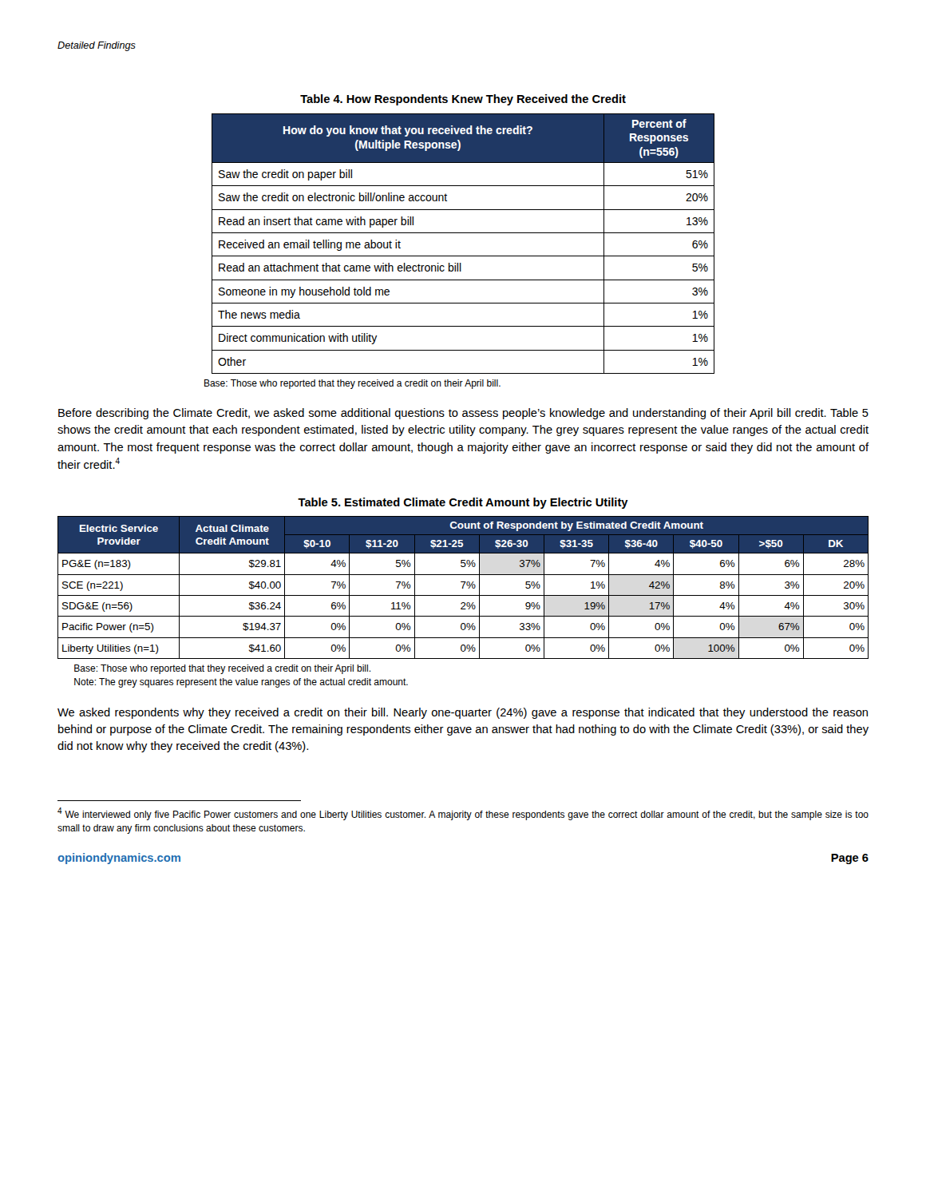Detailed Findings
Table 4. How Respondents Knew They Received the Credit
| How do you know that you received the credit? (Multiple Response) | Percent of Responses (n=556) |
| --- | --- |
| Saw the credit on paper bill | 51% |
| Saw the credit on electronic bill/online account | 20% |
| Read an insert that came with paper bill | 13% |
| Received an email telling me about it | 6% |
| Read an attachment that came with electronic bill | 5% |
| Someone in my household told me | 3% |
| The news media | 1% |
| Direct communication with utility | 1% |
| Other | 1% |
Base: Those who reported that they received a credit on their April bill.
Before describing the Climate Credit, we asked some additional questions to assess people’s knowledge and understanding of their April bill credit. Table 5 shows the credit amount that each respondent estimated, listed by electric utility company. The grey squares represent the value ranges of the actual credit amount. The most frequent response was the correct dollar amount, though a majority either gave an incorrect response or said they did not the amount of their credit.4
Table 5. Estimated Climate Credit Amount by Electric Utility
| Electric Service Provider | Actual Climate Credit Amount | Count of Respondent by Estimated Credit Amount |
| --- | --- | --- |
| $0-10 | $11-20 | $21-25 | $26-30 | $31-35 | $36-40 | $40-50 | >$50 | DK |
| PG&E (n=183) | $29.81 | 4% | 5% | 5% | 37% | 7% | 4% | 6% | 6% | 28% |
| SCE (n=221) | $40.00 | 7% | 7% | 7% | 5% | 1% | 42% | 8% | 3% | 20% |
| SDG&E (n=56) | $36.24 | 6% | 11% | 2% | 9% | 19% | 17% | 4% | 4% | 30% |
| Pacific Power (n=5) | $194.37 | 0% | 0% | 0% | 33% | 0% | 0% | 0% | 67% | 0% |
| Liberty Utilities (n=1) | $41.60 | 0% | 0% | 0% | 0% | 0% | 0% | 100% | 0% | 0% |
Base: Those who reported that they received a credit on their April bill.
Note: The grey squares represent the value ranges of the actual credit amount.
We asked respondents why they received a credit on their bill. Nearly one-quarter (24%) gave a response that indicated that they understood the reason behind or purpose of the Climate Credit. The remaining respondents either gave an answer that had nothing to do with the Climate Credit (33%), or said they did not know why they received the credit (43%).
4 We interviewed only five Pacific Power customers and one Liberty Utilities customer. A majority of these respondents gave the correct dollar amount of the credit, but the sample size is too small to draw any firm conclusions about these customers.
opiniondynamics.com Page 6